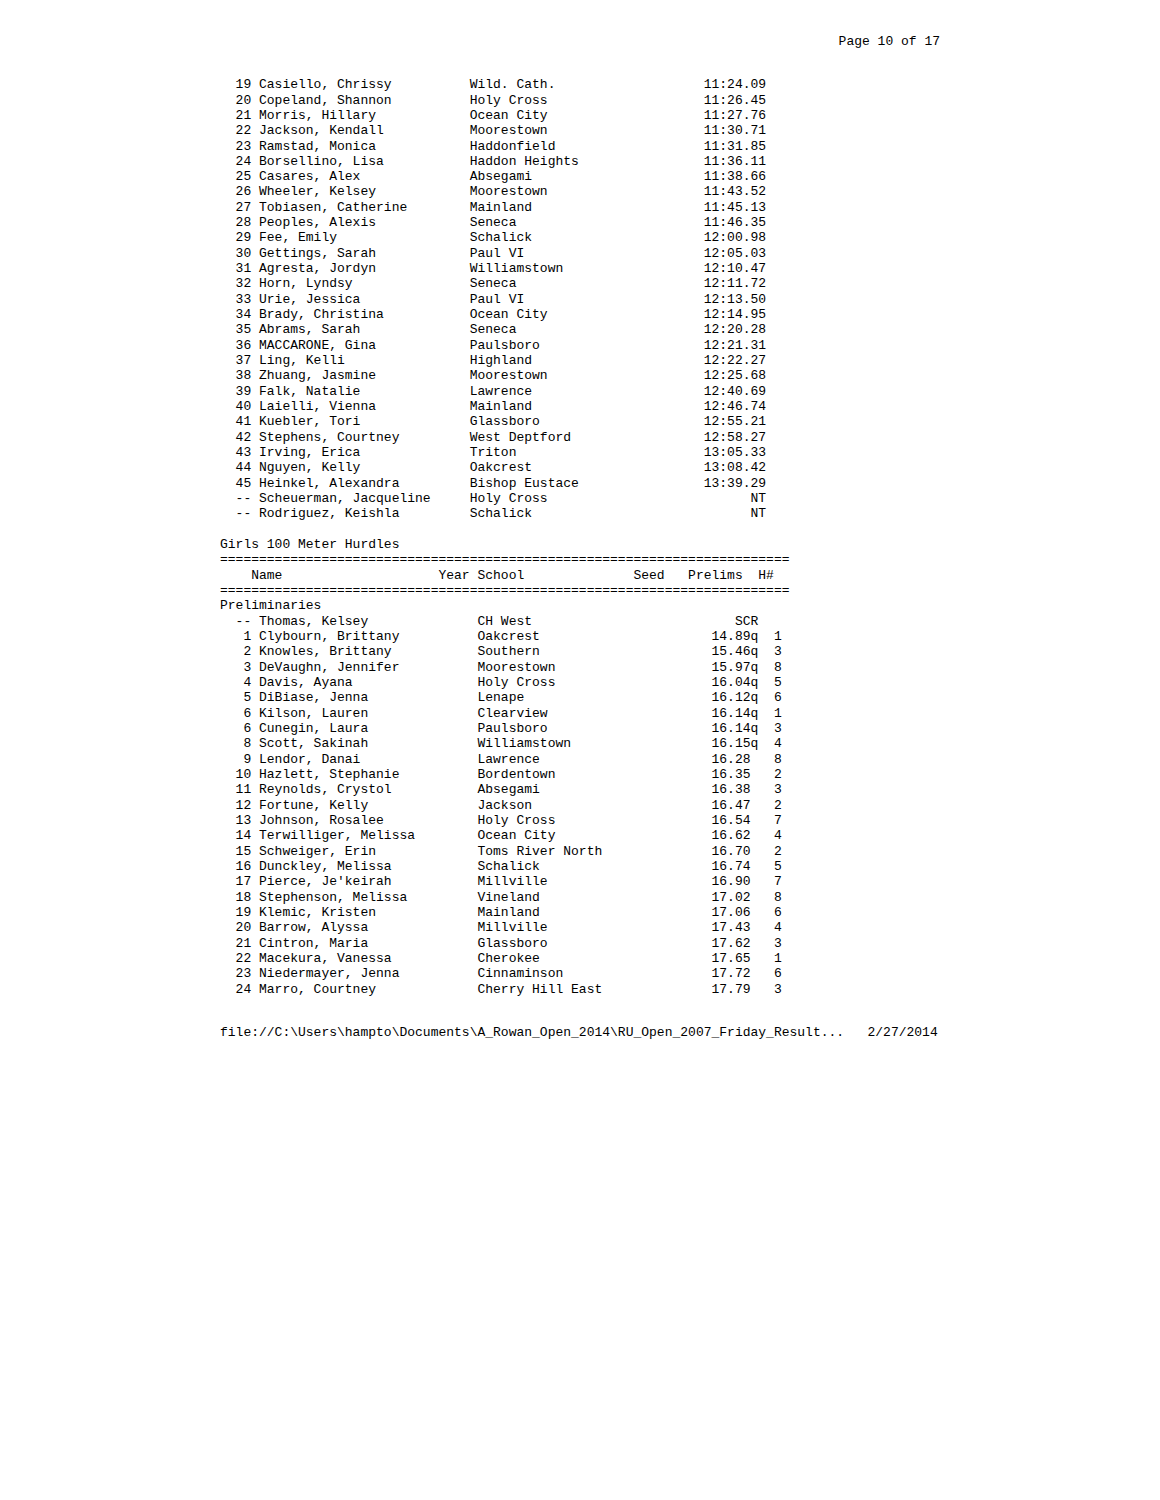Page 10 of 17
  19 Casiello, Chrissy          Wild. Cath.                   11:24.09
  20 Copeland, Shannon          Holy Cross                    11:26.45
  21 Morris, Hillary            Ocean City                    11:27.76
  22 Jackson, Kendall           Moorestown                    11:30.71
  23 Ramstad, Monica            Haddonfield                   11:31.85
  24 Borsellino, Lisa           Haddon Heights                11:36.11
  25 Casares, Alex              Absegami                      11:38.66
  26 Wheeler, Kelsey            Moorestown                    11:43.52
  27 Tobiasen, Catherine        Mainland                      11:45.13
  28 Peoples, Alexis            Seneca                        11:46.35
  29 Fee, Emily                 Schalick                      12:00.98
  30 Gettings, Sarah            Paul VI                       12:05.03
  31 Agresta, Jordyn            Williamstown                  12:10.47
  32 Horn, Lyndsy               Seneca                        12:11.72
  33 Urie, Jessica              Paul VI                       12:13.50
  34 Brady, Christina           Ocean City                    12:14.95
  35 Abrams, Sarah              Seneca                        12:20.28
  36 MACCARONE, Gina            Paulsboro                     12:21.31
  37 Ling, Kelli                Highland                      12:22.27
  38 Zhuang, Jasmine            Moorestown                    12:25.68
  39 Falk, Natalie              Lawrence                      12:40.69
  40 Laielli, Vienna            Mainland                      12:46.74
  41 Kuebler, Tori              Glassboro                     12:55.21
  42 Stephens, Courtney         West Deptford                 12:58.27
  43 Irving, Erica              Triton                        13:05.33
  44 Nguyen, Kelly              Oakcrest                      13:08.42
  45 Heinkel, Alexandra         Bishop Eustace                13:39.29
  -- Scheuerman, Jacqueline     Holy Cross                          NT
  -- Rodriguez, Keishla         Schalick                            NT

Girls 100 Meter Hurdles
=========================================================================
    Name                    Year School              Seed   Prelims  H#
=========================================================================
Preliminaries
  -- Thomas, Kelsey              CH West                          SCR
   1 Clybourn, Brittany          Oakcrest                      14.89q  1
   2 Knowles, Brittany           Southern                      15.46q  3
   3 DeVaughn, Jennifer          Moorestown                    15.97q  8
   4 Davis, Ayana                Holy Cross                    16.04q  5
   5 DiBiase, Jenna              Lenape                        16.12q  6
   6 Kilson, Lauren              Clearview                     16.14q  1
   6 Cunegin, Laura              Paulsboro                     16.14q  3
   8 Scott, Sakinah              Williamstown                  16.15q  4
   9 Lendor, Danai               Lawrence                      16.28   8
  10 Hazlett, Stephanie          Bordentown                    16.35   2
  11 Reynolds, Crystol           Absegami                      16.38   3
  12 Fortune, Kelly              Jackson                       16.47   2
  13 Johnson, Rosalee            Holy Cross                    16.54   7
  14 Terwilliger, Melissa        Ocean City                    16.62   4
  15 Schweiger, Erin             Toms River North              16.70   2
  16 Dunckley, Melissa           Schalick                      16.74   5
  17 Pierce, Je'keirah           Millville                     16.90   7
  18 Stephenson, Melissa         Vineland                      17.02   8
  19 Klemic, Kristen             Mainland                      17.06   6
  20 Barrow, Alyssa              Millville                     17.43   4
  21 Cintron, Maria              Glassboro                     17.62   3
  22 Macekura, Vanessa           Cherokee                      17.65   1
  23 Niedermayer, Jenna          Cinnaminson                   17.72   6
  24 Marro, Courtney             Cherry Hill East              17.79   3
file://C:\Users\hampto\Documents\A_Rowan_Open_2014\RU_Open_2007_Friday_Result... 2/27/2014